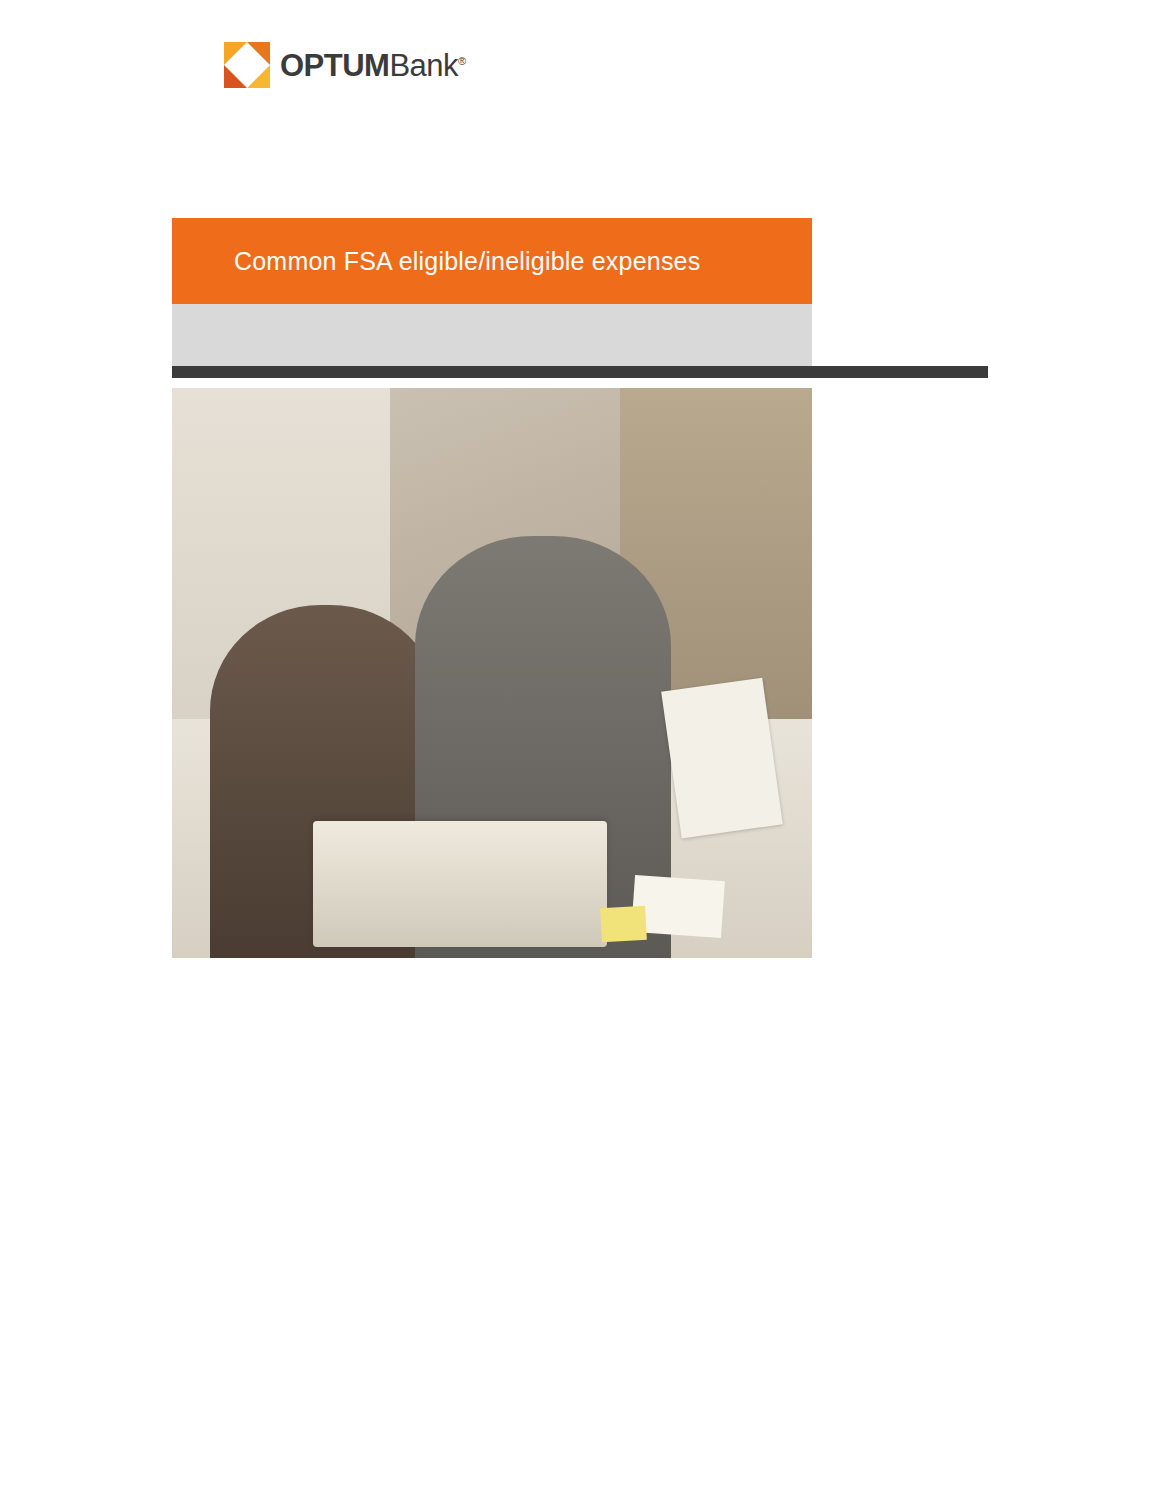OPTUM Bank®
Common FSA eligible/ineligible expenses